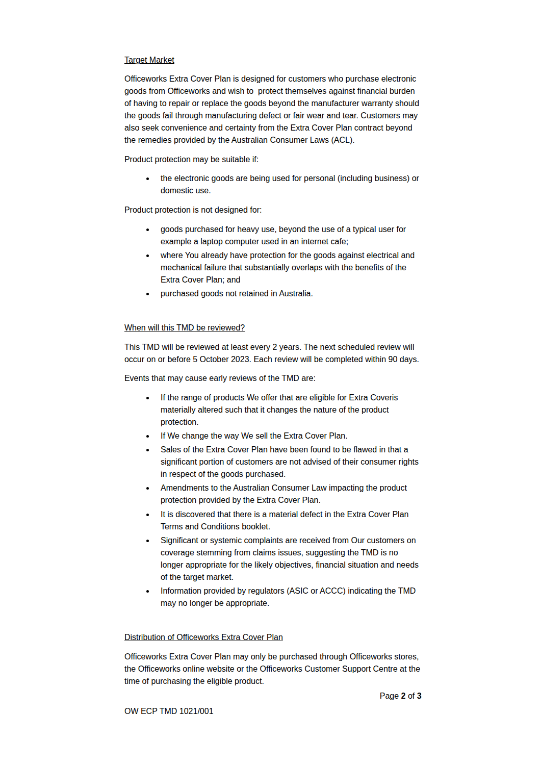Target Market
Officeworks Extra Cover Plan is designed for customers who purchase electronic goods from Officeworks and wish to protect themselves against financial burden of having to repair or replace the goods beyond the manufacturer warranty should the goods fail through manufacturing defect or fair wear and tear. Customers may also seek convenience and certainty from the Extra Cover Plan contract beyond the remedies provided by the Australian Consumer Laws (ACL).
Product protection may be suitable if:
the electronic goods are being used for personal (including business) or domestic use.
Product protection is not designed for:
goods purchased for heavy use, beyond the use of a typical user for example a laptop computer used in an internet cafe;
where You already have protection for the goods against electrical and mechanical failure that substantially overlaps with the benefits of the Extra Cover Plan; and
purchased goods not retained in Australia.
When will this TMD be reviewed?
This TMD will be reviewed at least every 2 years. The next scheduled review will occur on or before 5 October 2023. Each review will be completed within 90 days.
Events that may cause early reviews of the TMD are:
If the range of products We offer that are eligible for Extra Coveris materially altered such that it changes the nature of the product protection.
If We change the way We sell the Extra Cover Plan.
Sales of the Extra Cover Plan have been found to be flawed in that a significant portion of customers are not advised of their consumer rights in respect of the goods purchased.
Amendments to the Australian Consumer Law impacting the product protection provided by the Extra Cover Plan.
It is discovered that there is a material defect in the Extra Cover Plan Terms and Conditions booklet.
Significant or systemic complaints are received from Our customers on coverage stemming from claims issues, suggesting the TMD is no longer appropriate for the likely objectives, financial situation and needs of the target market.
Information provided by regulators (ASIC or ACCC) indicating the TMD may no longer be appropriate.
Distribution of Officeworks Extra Cover Plan
Officeworks Extra Cover Plan may only be purchased through Officeworks stores, the Officeworks online website or the Officeworks Customer Support Centre at the time of purchasing the eligible product.
Page 2 of 3
OW ECP TMD 1021/001